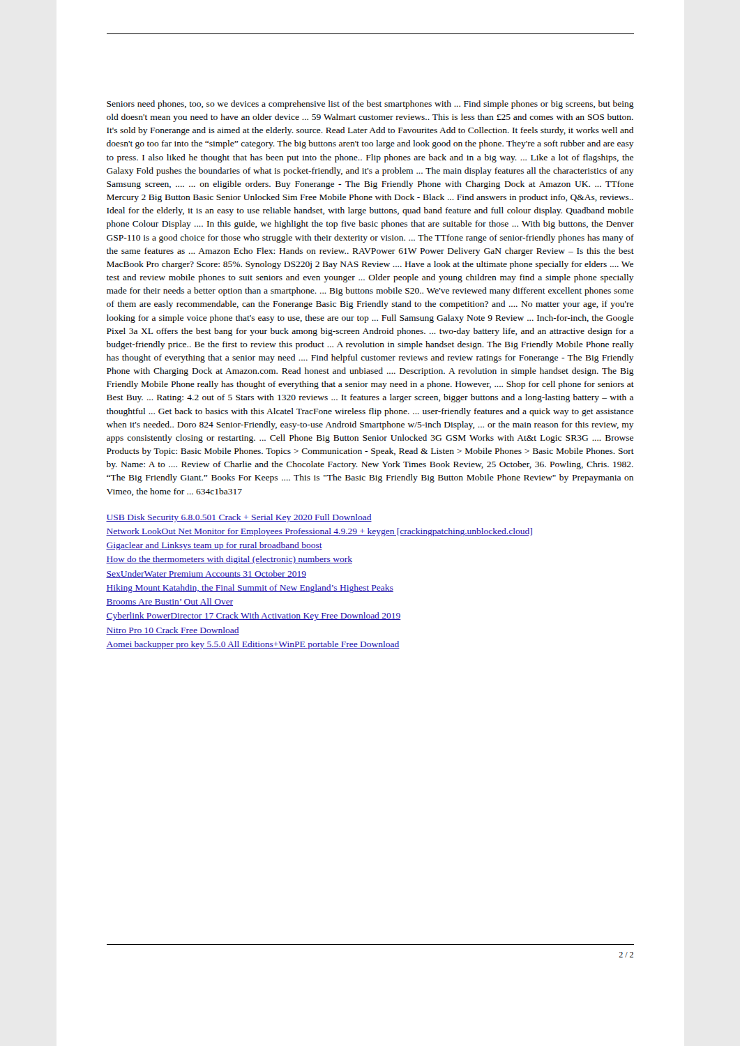Seniors need phones, too, so we devices a comprehensive list of the best smartphones with ... Find simple phones or big screens, but being old doesn't mean you need to have an older device ... 59 Walmart customer reviews.. This is less than £25 and comes with an SOS button. It's sold by Fonerange and is aimed at the elderly. source. Read Later Add to Favourites Add to Collection. It feels sturdy, it works well and doesn't go too far into the “simple” category. The big buttons aren't too large and look good on the phone. They're a soft rubber and are easy to press. I also liked he thought that has been put into the phone.. Flip phones are back and in a big way. ... Like a lot of flagships, the Galaxy Fold pushes the boundaries of what is pocket-friendly, and it's a problem ... The main display features all the characteristics of any Samsung screen, .... ... on eligible orders. Buy Fonerange - The Big Friendly Phone with Charging Dock at Amazon UK. ... TTfone Mercury 2 Big Button Basic Senior Unlocked Sim Free Mobile Phone with Dock - Black ... Find answers in product info, Q&As, reviews.. Ideal for the elderly, it is an easy to use reliable handset, with large buttons, quad band feature and full colour display. Quadband mobile phone Colour Display .... In this guide, we highlight the top five basic phones that are suitable for those ... With big buttons, the Denver GSP-110 is a good choice for those who struggle with their dexterity or vision. ... The TTfone range of senior-friendly phones has many of the same features as ... Amazon Echo Flex: Hands on review.. RAVPower 61W Power Delivery GaN charger Review – Is this the best MacBook Pro charger? Score: 85%. Synology DS220j 2 Bay NAS Review .... Have a look at the ultimate phone specially for elders .... We test and review mobile phones to suit seniors and even younger ... Older people and young children may find a simple phone specially made for their needs a better option than a smartphone. ... Big buttons mobile S20.. We've reviewed many different excellent phones some of them are easly recommendable, can the Fonerange Basic Big Friendly stand to the competition? and .... No matter your age, if you're looking for a simple voice phone that's easy to use, these are our top ... Full Samsung Galaxy Note 9 Review ... Inch-for-inch, the Google Pixel 3a XL offers the best bang for your buck among big-screen Android phones. ... two-day battery life, and an attractive design for a budget-friendly price.. Be the first to review this product ... A revolution in simple handset design. The Big Friendly Mobile Phone really has thought of everything that a senior may need .... Find helpful customer reviews and review ratings for Fonerange - The Big Friendly Phone with Charging Dock at Amazon.com. Read honest and unbiased .... Description. A revolution in simple handset design. The Big Friendly Mobile Phone really has thought of everything that a senior may need in a phone. However, .... Shop for cell phone for seniors at Best Buy. ... Rating: 4.2 out of 5 Stars with 1320 reviews ... It features a larger screen, bigger buttons and a long-lasting battery – with a thoughtful ... Get back to basics with this Alcatel TracFone wireless flip phone. ... user-friendly features and a quick way to get assistance when it's needed.. Doro 824 Senior-Friendly, easy-to-use Android Smartphone w/5-inch Display, ... or the main reason for this review, my apps consistently closing or restarting. ... Cell Phone Big Button Senior Unlocked 3G GSM Works with At&t Logic SR3G .... Browse Products by Topic: Basic Mobile Phones. Topics > Communication - Speak, Read & Listen > Mobile Phones > Basic Mobile Phones. Sort by. Name: A to .... Review of Charlie and the Chocolate Factory. New York Times Book Review, 25 October, 36. Powling, Chris. 1982. “The Big Friendly Giant.” Books For Keeps .... This is "The Basic Big Friendly Big Button Mobile Phone Review" by Prepaymania on Vimeo, the home for ... 634c1ba317
USB Disk Security 6.8.0.501 Crack + Serial Key 2020 Full Download
Network LookOut Net Monitor for Employees Professional 4.9.29 + keygen [crackingpatching.unblocked.cloud]
Gigaclear and Linksys team up for rural broadband boost
How do the thermometers with digital (electronic) numbers work
SexUnderWater Premium Accounts 31 October 2019
Hiking Mount Katahdin, the Final Summit of New England’s Highest Peaks
Brooms Are Bustin’ Out All Over
Cyberlink PowerDirector 17 Crack With Activation Key Free Download 2019
Nitro Pro 10 Crack Free Download
Aomei backupper pro key 5.5.0 All Editions+WinPE portable Free Download
2 / 2